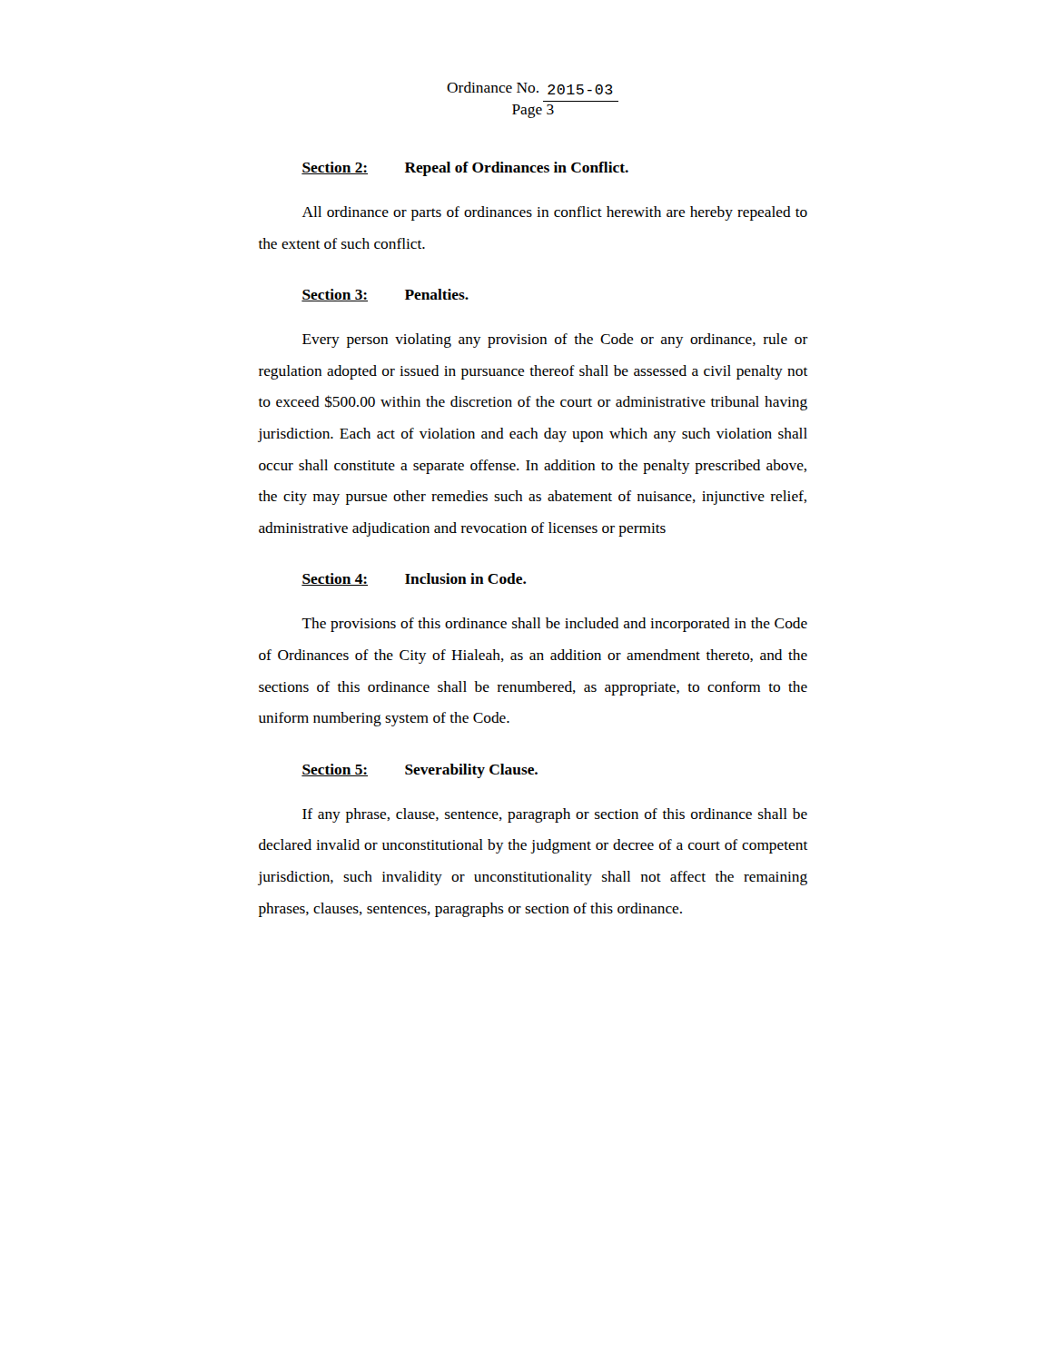Ordinance No. 2015-03
Page 3
Section 2: Repeal of Ordinances in Conflict.
All ordinance or parts of ordinances in conflict herewith are hereby repealed to the extent of such conflict.
Section 3: Penalties.
Every person violating any provision of the Code or any ordinance, rule or regulation adopted or issued in pursuance thereof shall be assessed a civil penalty not to exceed $500.00 within the discretion of the court or administrative tribunal having jurisdiction. Each act of violation and each day upon which any such violation shall occur shall constitute a separate offense. In addition to the penalty prescribed above, the city may pursue other remedies such as abatement of nuisance, injunctive relief, administrative adjudication and revocation of licenses or permits
Section 4: Inclusion in Code.
The provisions of this ordinance shall be included and incorporated in the Code of Ordinances of the City of Hialeah, as an addition or amendment thereto, and the sections of this ordinance shall be renumbered, as appropriate, to conform to the uniform numbering system of the Code.
Section 5: Severability Clause.
If any phrase, clause, sentence, paragraph or section of this ordinance shall be declared invalid or unconstitutional by the judgment or decree of a court of competent jurisdiction, such invalidity or unconstitutionality shall not affect the remaining phrases, clauses, sentences, paragraphs or section of this ordinance.